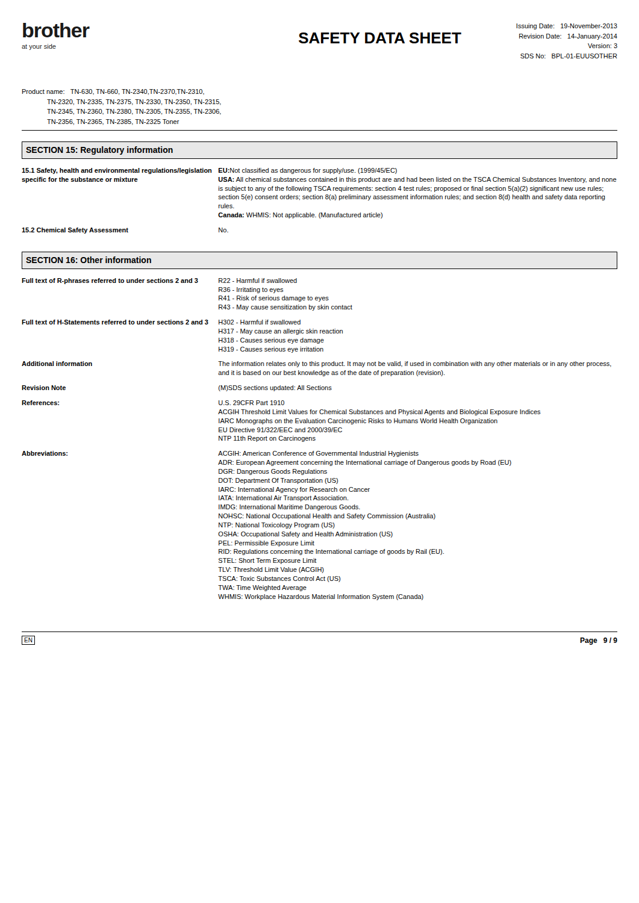brother
at your side
SAFETY DATA SHEET
Issuing Date: 19-November-2013
Revision Date: 14-January-2014
Version: 3
SDS No: BPL-01-EUUSOTHER
Product name: TN-630, TN-660, TN-2340,TN-2370,TN-2310,
TN-2320, TN-2335, TN-2375, TN-2330, TN-2350, TN-2315,
TN-2345, TN-2360, TN-2380, TN-2305, TN-2355, TN-2306,
TN-2356, TN-2365, TN-2385, TN-2325 Toner
SECTION 15: Regulatory information
| 15.1 Safety, health and environmental regulations/legislation specific for the substance or mixture | EU: Not classified as dangerous for supply/use. (1999/45/EC) USA: All chemical substances contained in this product are and had been listed on the TSCA Chemical Substances Inventory, and none is subject to any of the following TSCA requirements: section 4 test rules; proposed or final section 5(a)(2) significant new use rules; section 5(e) consent orders; section 8(a) preliminary assessment information rules; and section 8(d) health and safety data reporting rules. Canada: WHMIS: Not applicable. (Manufactured article) |
| 15.2 Chemical Safety Assessment | No. |
SECTION 16: Other information
| Full text of R-phrases referred to under sections 2 and 3 | R22 - Harmful if swallowed R36 - Irritating to eyes R41 - Risk of serious damage to eyes R43 - May cause sensitization by skin contact |
| Full text of H-Statements referred to under sections 2 and 3 | H302 - Harmful if swallowed H317 - May cause an allergic skin reaction H318 - Causes serious eye damage H319 - Causes serious eye irritation |
| Additional information | The information relates only to this product. It may not be valid, if used in combination with any other materials or in any other process, and it is based on our best knowledge as of the date of preparation (revision). |
| Revision Note | (M)SDS sections updated: All Sections |
| References: | U.S. 29CFR Part 1910 ACGIH Threshold Limit Values for Chemical Substances and Physical Agents and Biological Exposure Indices IARC Monographs on the Evaluation Carcinogenic Risks to Humans World Health Organization EU Directive 91/322/EEC and 2000/39/EC NTP 11th Report on Carcinogens |
| Abbreviations: | ACGIH: American Conference of Governmental Industrial Hygienists ADR: European Agreement concerning the International carriage of Dangerous goods by Road (EU) DGR: Dangerous Goods Regulations DOT: Department Of Transportation (US) IARC: International Agency for Research on Cancer IATA: International Air Transport Association. IMDG: International Maritime Dangerous Goods. NOHSC: National Occupational Health and Safety Commission (Australia) NTP: National Toxicology Program (US) OSHA: Occupational Safety and Health Administration (US) PEL: Permissible Exposure Limit RID: Regulations concerning the International carriage of goods by Rail (EU). STEL: Short Term Exposure Limit TLV: Threshold Limit Value (ACGIH) TSCA: Toxic Substances Control Act (US) TWA: Time Weighted Average WHMIS: Workplace Hazardous Material Information System (Canada) |
EN Page 9 / 9